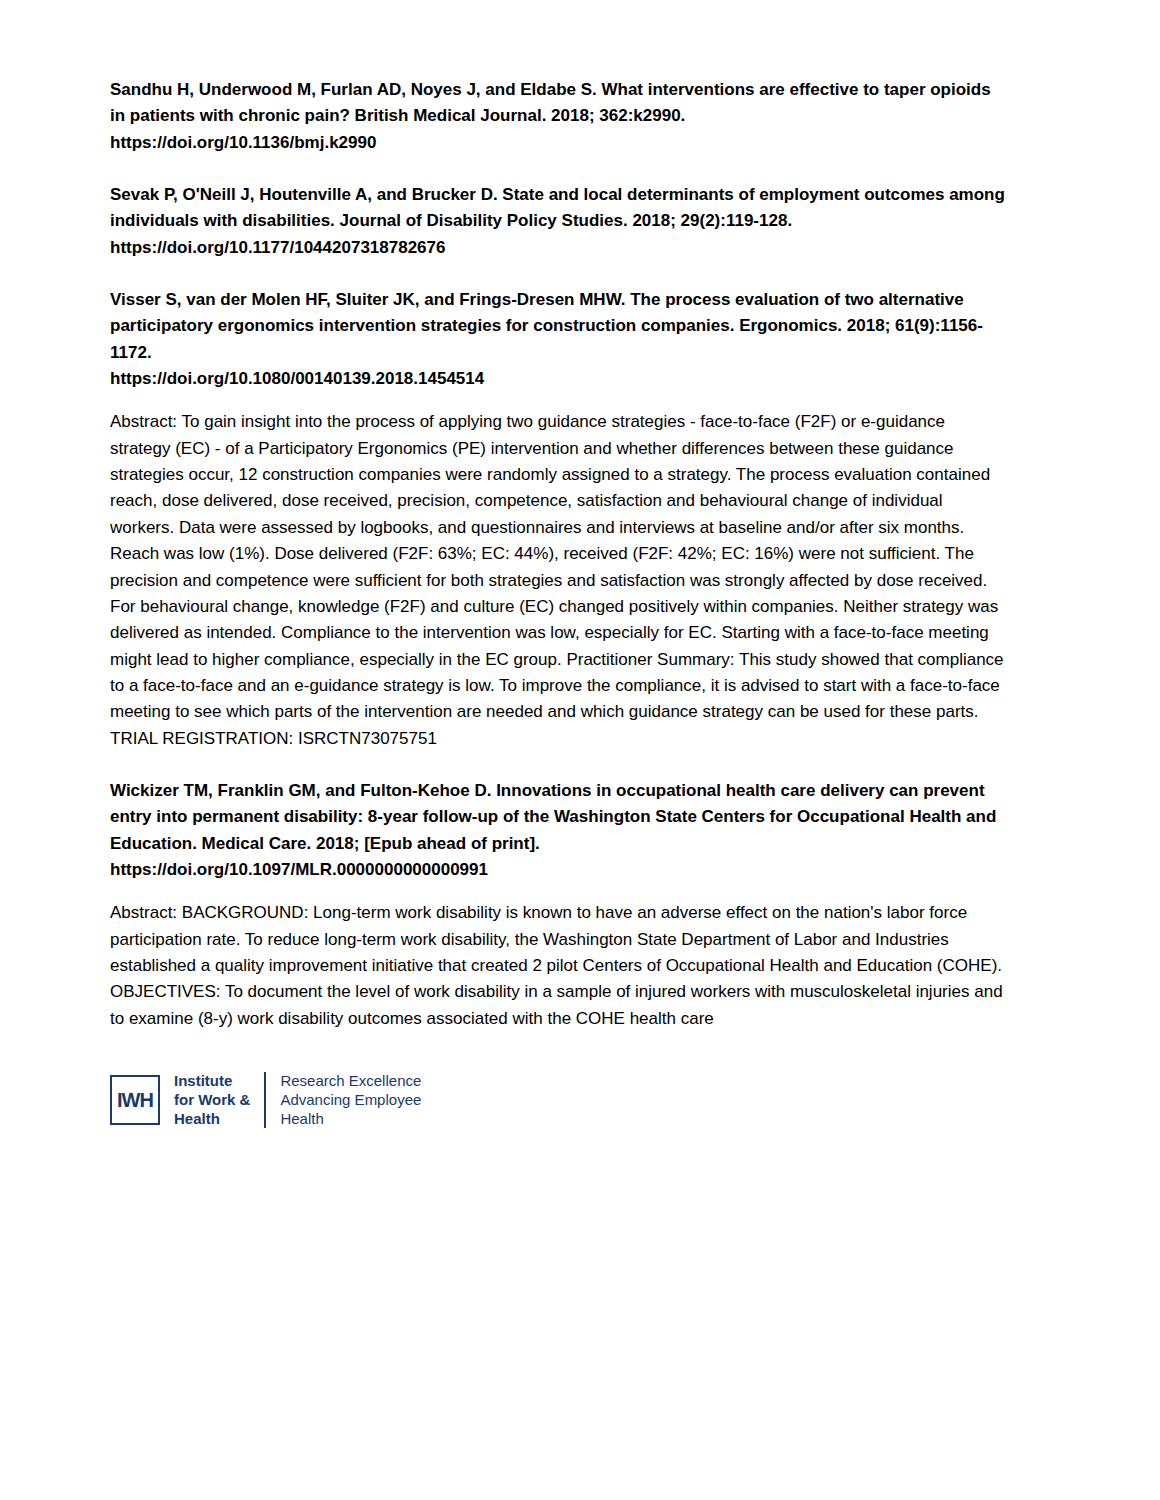Sandhu H, Underwood M, Furlan AD, Noyes J, and Eldabe S. What interventions are effective to taper opioids in patients with chronic pain? British Medical Journal. 2018; 362:k2990.
https://doi.org/10.1136/bmj.k2990
Sevak P, O'Neill J, Houtenville A, and Brucker D. State and local determinants of employment outcomes among individuals with disabilities. Journal of Disability Policy Studies. 2018; 29(2):119-128.
https://doi.org/10.1177/1044207318782676
Visser S, van der Molen HF, Sluiter JK, and Frings-Dresen MHW. The process evaluation of two alternative participatory ergonomics intervention strategies for construction companies. Ergonomics. 2018; 61(9):1156-1172.
https://doi.org/10.1080/00140139.2018.1454514
Abstract: To gain insight into the process of applying two guidance strategies - face-to-face (F2F) or e-guidance strategy (EC) - of a Participatory Ergonomics (PE) intervention and whether differences between these guidance strategies occur, 12 construction companies were randomly assigned to a strategy. The process evaluation contained reach, dose delivered, dose received, precision, competence, satisfaction and behavioural change of individual workers. Data were assessed by logbooks, and questionnaires and interviews at baseline and/or after six months. Reach was low (1%). Dose delivered (F2F: 63%; EC: 44%), received (F2F: 42%; EC: 16%) were not sufficient. The precision and competence were sufficient for both strategies and satisfaction was strongly affected by dose received. For behavioural change, knowledge (F2F) and culture (EC) changed positively within companies. Neither strategy was delivered as intended. Compliance to the intervention was low, especially for EC. Starting with a face-to-face meeting might lead to higher compliance, especially in the EC group. Practitioner Summary: This study showed that compliance to a face-to-face and an e-guidance strategy is low. To improve the compliance, it is advised to start with a face-to-face meeting to see which parts of the intervention are needed and which guidance strategy can be used for these parts. TRIAL REGISTRATION: ISRCTN73075751
Wickizer TM, Franklin GM, and Fulton-Kehoe D. Innovations in occupational health care delivery can prevent entry into permanent disability: 8-year follow-up of the Washington State Centers for Occupational Health and Education. Medical Care. 2018; [Epub ahead of print].
https://doi.org/10.1097/MLR.0000000000000991
Abstract: BACKGROUND: Long-term work disability is known to have an adverse effect on the nation's labor force participation rate. To reduce long-term work disability, the Washington State Department of Labor and Industries established a quality improvement initiative that created 2 pilot Centers of Occupational Health and Education (COHE). OBJECTIVES: To document the level of work disability in a sample of injured workers with musculoskeletal injuries and to examine (8-y) work disability outcomes associated with the COHE health care
IWH
Institute
for Work &
Health
Research Excellence
Advancing Employee
Health